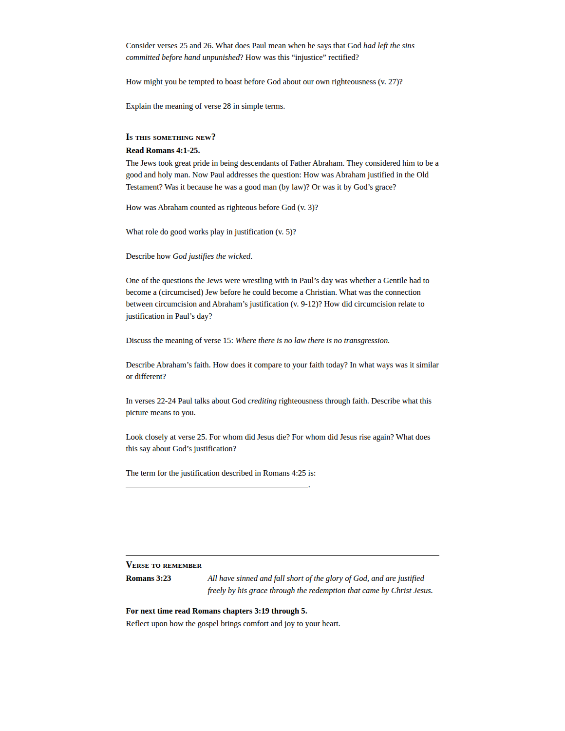Consider verses 25 and 26. What does Paul mean when he says that God had left the sins committed before hand unpunished? How was this “injustice” rectified?
How might you be tempted to boast before God about our own righteousness (v. 27)?
Explain the meaning of verse 28 in simple terms.
Is this something new?
Read Romans 4:1-25.
The Jews took great pride in being descendants of Father Abraham. They considered him to be a good and holy man. Now Paul addresses the question: How was Abraham justified in the Old Testament? Was it because he was a good man (by law)? Or was it by God’s grace?
How was Abraham counted as righteous before God (v. 3)?
What role do good works play in justification (v. 5)?
Describe how God justifies the wicked.
One of the questions the Jews were wrestling with in Paul’s day was whether a Gentile had to become a (circumcised) Jew before he could become a Christian. What was the connection between circumcision and Abraham’s justification (v. 9-12)? How did circumcision relate to justification in Paul’s day?
Discuss the meaning of verse 15: Where there is no law there is no transgression.
Describe Abraham’s faith. How does it compare to your faith today? In what ways was it similar or different?
In verses 22-24 Paul talks about God crediting righteousness through faith. Describe what this picture means to you.
Look closely at verse 25. For whom did Jesus die? For whom did Jesus rise again? What does this say about God’s justification?
The term for the justification described in Romans 4:25 is: .
Verse to remember
| Romans 3:23 | All have sinned and fall short of the glory of God, and are justified freely by his grace through the redemption that came by Christ Jesus. |
For next time read Romans chapters 3:19 through 5.
Reflect upon how the gospel brings comfort and joy to your heart.